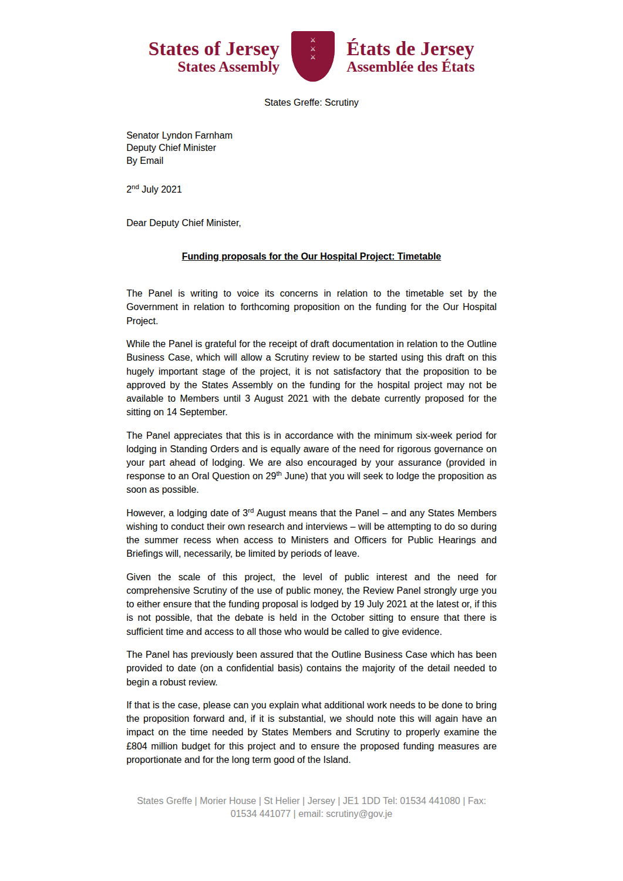| States of Jersey States Assembly | ⚔ ⚔ ⚔ | États de Jersey Assemblée des États |
States Greffe: Scrutiny
Senator Lyndon Farnham
Deputy Chief Minister
By Email
2nd July 2021
Dear Deputy Chief Minister,
Funding proposals for the Our Hospital Project: Timetable
The Panel is writing to voice its concerns in relation to the timetable set by the Government in relation to forthcoming proposition on the funding for the Our Hospital Project.
While the Panel is grateful for the receipt of draft documentation in relation to the Outline Business Case, which will allow a Scrutiny review to be started using this draft on this hugely important stage of the project, it is not satisfactory that the proposition to be approved by the States Assembly on the funding for the hospital project may not be available to Members until 3 August 2021 with the debate currently proposed for the sitting on 14 September.
The Panel appreciates that this is in accordance with the minimum six-week period for lodging in Standing Orders and is equally aware of the need for rigorous governance on your part ahead of lodging. We are also encouraged by your assurance (provided in response to an Oral Question on 29th June) that you will seek to lodge the proposition as soon as possible.
However, a lodging date of 3rd August means that the Panel – and any States Members wishing to conduct their own research and interviews – will be attempting to do so during the summer recess when access to Ministers and Officers for Public Hearings and Briefings will, necessarily, be limited by periods of leave.
Given the scale of this project, the level of public interest and the need for comprehensive Scrutiny of the use of public money, the Review Panel strongly urge you to either ensure that the funding proposal is lodged by 19 July 2021 at the latest or, if this is not possible, that the debate is held in the October sitting to ensure that there is sufficient time and access to all those who would be called to give evidence.
The Panel has previously been assured that the Outline Business Case which has been provided to date (on a confidential basis) contains the majority of the detail needed to begin a robust review.
If that is the case, please can you explain what additional work needs to be done to bring the proposition forward and, if it is substantial, we should note this will again have an impact on the time needed by States Members and Scrutiny to properly examine the £804 million budget for this project and to ensure the proposed funding measures are proportionate and for the long term good of the Island.
States Greffe | Morier House | St Helier | Jersey | JE1 1DD Tel: 01534 441080 | Fax: 01534 441077 | email: scrutiny@gov.je